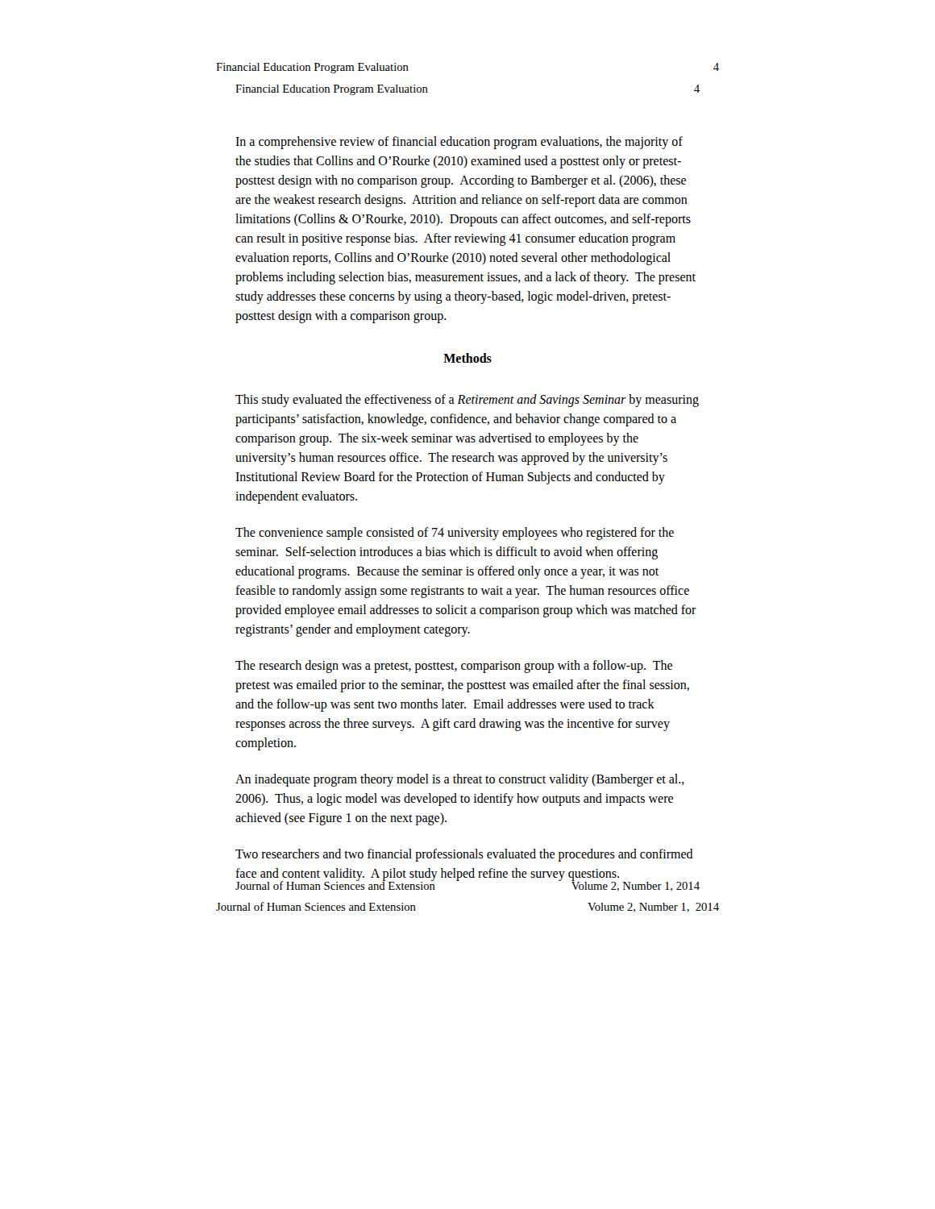Financial Education Program Evaluation 4
Financial Education Program Evaluation 4
In a comprehensive review of financial education program evaluations, the majority of the studies that Collins and O’Rourke (2010) examined used a posttest only or pretest-posttest design with no comparison group. According to Bamberger et al. (2006), these are the weakest research designs. Attrition and reliance on self-report data are common limitations (Collins & O’Rourke, 2010). Dropouts can affect outcomes, and self-reports can result in positive response bias. After reviewing 41 consumer education program evaluation reports, Collins and O’Rourke (2010) noted several other methodological problems including selection bias, measurement issues, and a lack of theory. The present study addresses these concerns by using a theory-based, logic model-driven, pretest-posttest design with a comparison group.
Methods
This study evaluated the effectiveness of a Retirement and Savings Seminar by measuring participants’ satisfaction, knowledge, confidence, and behavior change compared to a comparison group. The six-week seminar was advertised to employees by the university’s human resources office. The research was approved by the university’s Institutional Review Board for the Protection of Human Subjects and conducted by independent evaluators.
The convenience sample consisted of 74 university employees who registered for the seminar. Self-selection introduces a bias which is difficult to avoid when offering educational programs. Because the seminar is offered only once a year, it was not feasible to randomly assign some registrants to wait a year. The human resources office provided employee email addresses to solicit a comparison group which was matched for registrants’ gender and employment category.
The research design was a pretest, posttest, comparison group with a follow-up. The pretest was emailed prior to the seminar, the posttest was emailed after the final session, and the follow-up was sent two months later. Email addresses were used to track responses across the three surveys. A gift card drawing was the incentive for survey completion.
An inadequate program theory model is a threat to construct validity (Bamberger et al., 2006). Thus, a logic model was developed to identify how outputs and impacts were achieved (see Figure 1 on the next page).
Two researchers and two financial professionals evaluated the procedures and confirmed face and content validity. A pilot study helped refine the survey questions.
Journal of Human Sciences and Extension Volume 2, Number 1, 2014
Journal of Human Sciences and Extension Volume 2, Number 1, 2014